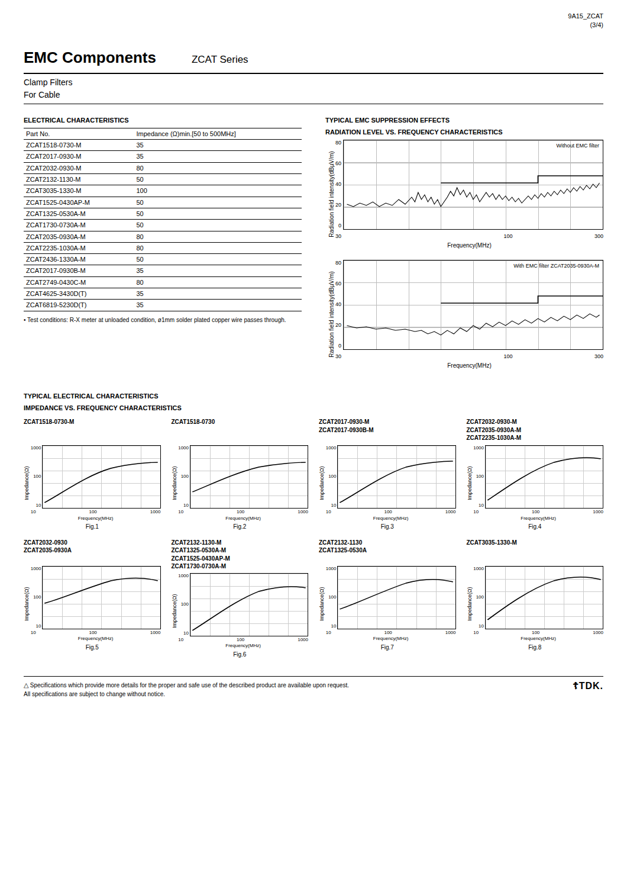9A15_ZCAT
(3/4)
EMC Components
ZCAT Series
Clamp Filters
For Cable
Electrical Characteristics
| Part No. | Impedance (Ω)min.[50 to 500MHz] |
| --- | --- |
| ZCAT1518-0730-M | 35 |
| ZCAT2017-0930-M | 35 |
| ZCAT2032-0930-M | 80 |
| ZCAT2132-1130-M | 50 |
| ZCAT3035-1330-M | 100 |
| ZCAT1525-0430AP-M | 50 |
| ZCAT1325-0530A-M | 50 |
| ZCAT1730-0730A-M | 50 |
| ZCAT2035-0930A-M | 80 |
| ZCAT2235-1030A-M | 80 |
| ZCAT2436-1330A-M | 50 |
| ZCAT2017-0930B-M | 35 |
| ZCAT2749-0430C-M | 80 |
| ZCAT4625-3430D(T) | 35 |
| ZCAT6819-5230D(T) | 35 |
• Test conditions: R-X meter at unloaded condition, ø1mm solder plated copper wire passes through.
Typical EMC Suppression Effects
Radiation Level vs. Frequency Characteristics
Radiation field intensity(dBµV/m)
80 60 40 20 0
Without EMC filter
30 100 300
Frequency(MHz)
Radiation field intensity(dBµV/m)
80 60 40 20 0
With EMC filter ZCAT2035-0930A-M
30 100 300
Frequency(MHz)
Typical Electrical Characteristics
Impedance vs. Frequency Characteristics
ZCAT1518-0730-M
Impedance(Ω)
100010010
101001000
Frequency(MHz)
Fig.1
ZCAT1518-0730
Impedance(Ω)
100010010
101001000
Frequency(MHz)
Fig.2
ZCAT2017-0930-M
ZCAT2017-0930B-M
Impedance(Ω)
100010010
101001000
Frequency(MHz)
Fig.3
ZCAT2032-0930-M
ZCAT2035-0930A-M
ZCAT2235-1030A-M
Impedance(Ω)
100010010
101001000
Frequency(MHz)
Fig.4
ZCAT2032-0930
ZCAT2035-0930A
Impedance(Ω)
100010010
101001000
Frequency(MHz)
Fig.5
ZCAT2132-1130-M
ZCAT1325-0530A-M
ZCAT1525-0430AP-M
ZCAT1730-0730A-M
Impedance(Ω)
100010010
101001000
Frequency(MHz)
Fig.6
ZCAT2132-1130
ZCAT1325-0530A
Impedance(Ω)
100010010
101001000
Frequency(MHz)
Fig.7
ZCAT3035-1330-M
Impedance(Ω)
100010010
101001000
Frequency(MHz)
Fig.8
△ Specifications which provide more details for the proper and safe use of the described product are available upon request.
All specifications are subject to change without notice.
☦TDK.